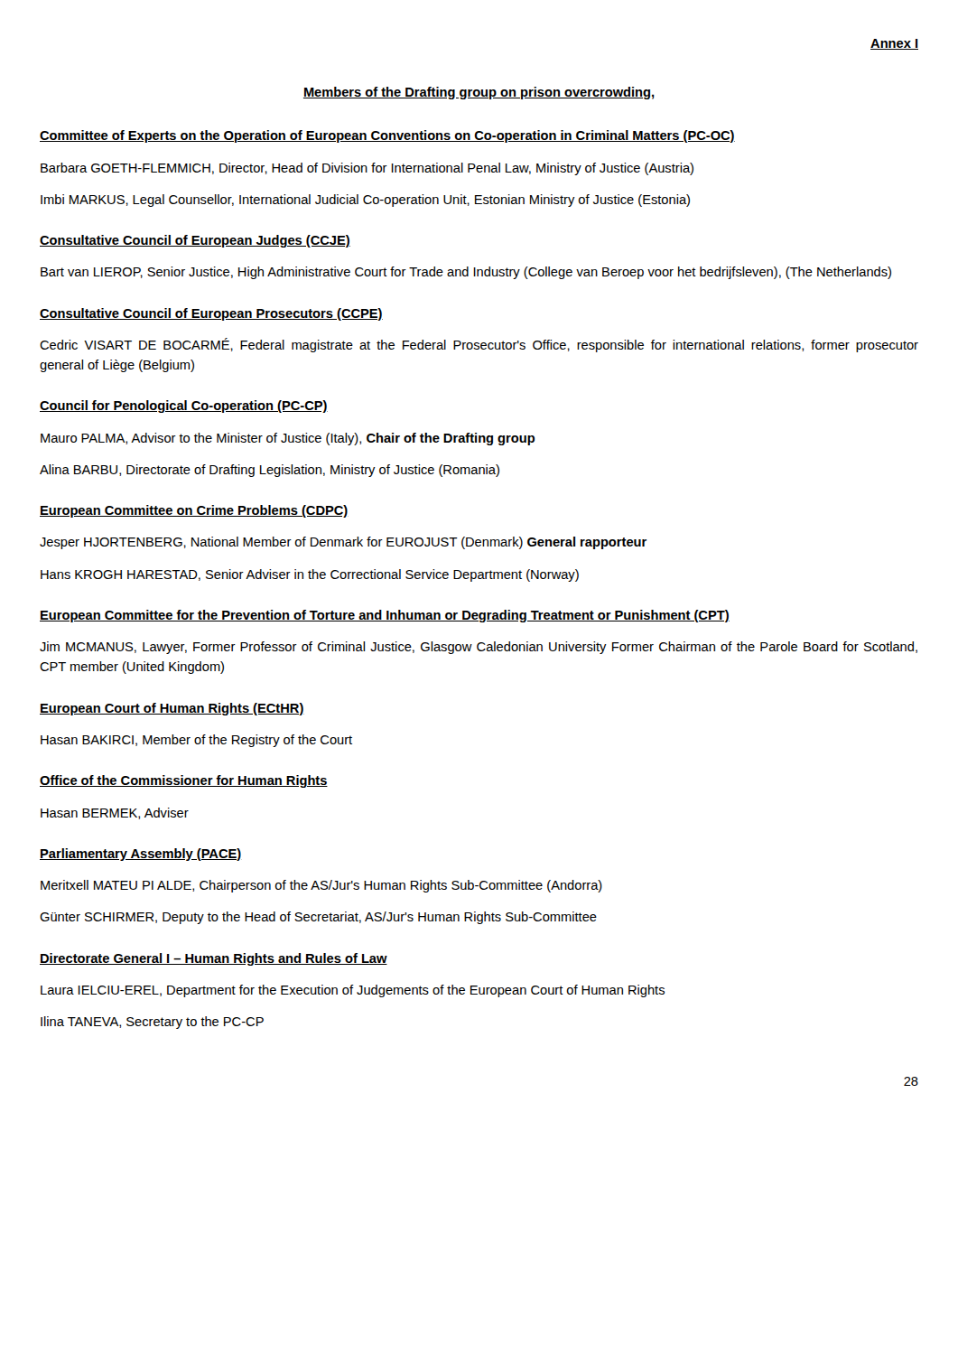Annex I
Members of the Drafting group on prison overcrowding,
Committee of Experts on the Operation of European Conventions on Co-operation in Criminal Matters (PC-OC)
Barbara GOETH-FLEMMICH, Director, Head of Division for International Penal Law, Ministry of Justice (Austria)
Imbi MARKUS, Legal Counsellor, International Judicial Co-operation Unit, Estonian Ministry of Justice (Estonia)
Consultative Council of European Judges (CCJE)
Bart van LIEROP, Senior Justice, High Administrative Court for Trade and Industry (College van Beroep voor het bedrijfsleven), (The Netherlands)
Consultative Council of European Prosecutors (CCPE)
Cedric VISART DE BOCARMÉ, Federal magistrate at the Federal Prosecutor's Office, responsible for international relations, former prosecutor general of Liège (Belgium)
Council for Penological Co-operation (PC-CP)
Mauro PALMA, Advisor to the Minister of Justice (Italy), Chair of the Drafting group
Alina BARBU, Directorate of Drafting Legislation, Ministry of Justice (Romania)
European Committee on Crime Problems (CDPC)
Jesper HJORTENBERG, National Member of Denmark for EUROJUST (Denmark) General rapporteur
Hans KROGH HARESTAD, Senior Adviser in the Correctional Service Department (Norway)
European Committee for the Prevention of Torture and Inhuman or Degrading Treatment or Punishment (CPT)
Jim MCMANUS, Lawyer, Former Professor of Criminal Justice, Glasgow Caledonian University Former Chairman of the Parole Board for Scotland, CPT member (United Kingdom)
European Court of Human Rights (ECtHR)
Hasan BAKIRCI, Member of the Registry of the Court
Office of the Commissioner for Human Rights
Hasan BERMEK, Adviser
Parliamentary Assembly (PACE)
Meritxell MATEU PI ALDE, Chairperson of the AS/Jur's Human Rights Sub-Committee (Andorra)
Günter SCHIRMER, Deputy to the Head of Secretariat, AS/Jur's Human Rights Sub-Committee
Directorate General I – Human Rights and Rules of Law
Laura IELCIU-EREL, Department for the Execution of Judgements of the European Court of Human Rights
Ilina TANEVA, Secretary to the PC-CP
28